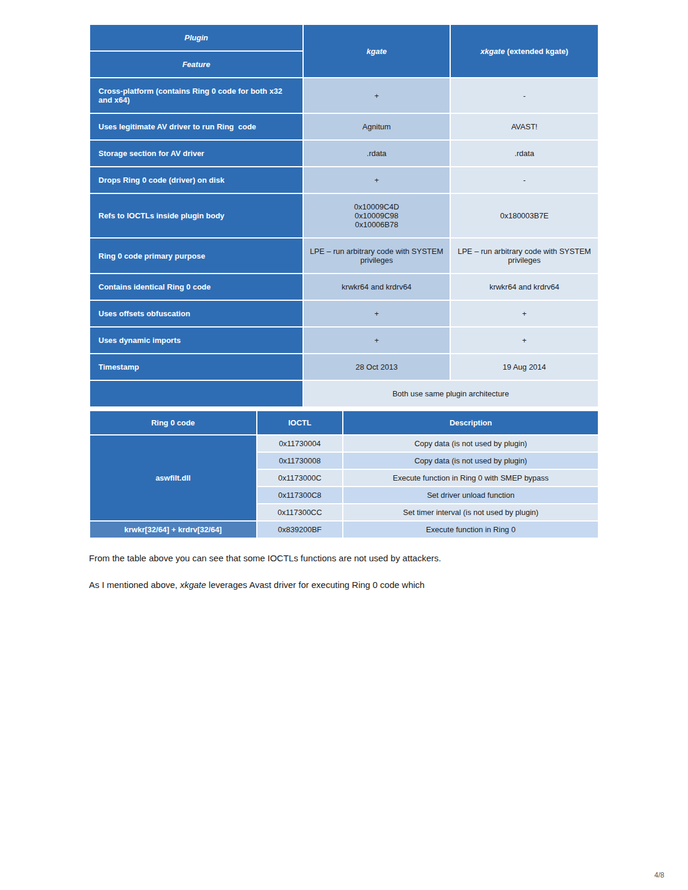| Plugin | kgate | xkgate (extended kgate) |
| Feature |
| Cross-platform (contains Ring 0 code for both x32 and x64) | + | - |
| Uses legitimate AV driver to run Ring code | Agnitum | AVAST! |
| Storage section for AV driver | .rdata | .rdata |
| Drops Ring 0 code (driver) on disk | + | - |
| Refs to IOCTLs inside plugin body | 0x10009C4D 0x10009C98 0x10006B78 | 0x180003B7E |
| Ring 0 code primary purpose | LPE – run arbitrary code with SYSTEM privileges | LPE – run arbitrary code with SYSTEM privileges |
| Contains identical Ring 0 code | krwkr64 and krdrv64 | krwkr64 and krdrv64 |
| Uses offsets obfuscation | + | + |
| Uses dynamic imports | + | + |
| Timestamp | 28 Oct 2013 | 19 Aug 2014 |
| | Both use same plugin architecture |
| Ring 0 code | IOCTL | Description |
| --- | --- | --- |
| aswfilt.dll | 0x11730004 | Copy data (is not used by plugin) |
| 0x11730008 | Copy data (is not used by plugin) |
| 0x1173000C | Execute function in Ring 0 with SMEP bypass |
| 0x117300C8 | Set driver unload function |
| 0x117300CC | Set timer interval (is not used by plugin) |
| krwkr[32/64] + krdrv[32/64] | 0x839200BF | Execute function in Ring 0 |
From the table above you can see that some IOCTLs functions are not used by attackers.
As I mentioned above, xkgate leverages Avast driver for executing Ring 0 code which
4/8